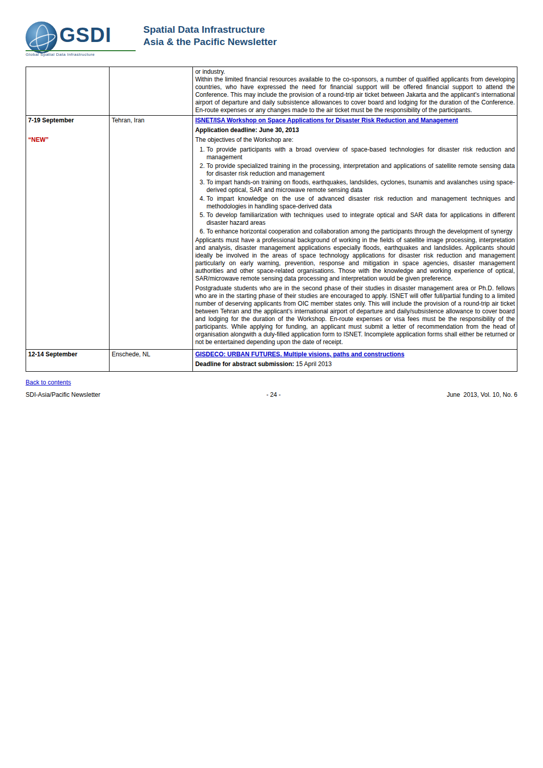GSDI
Global Spatial Data Infrastructure
Spatial Data Infrastructure
Asia & the Pacific Newsletter
| | | or industry. Within the limited financial resources available to the co-sponsors, a number of qualified applicants from developing countries, who have expressed the need for financial support will be offered financial support to attend the Conference. This may include the provision of a round-trip air ticket between Jakarta and the applicant's international airport of departure and daily subsistence allowances to cover board and lodging for the duration of the Conference. En-route expenses or any changes made to the air ticket must be the responsibility of the participants. |
| 7-19 September “NEW” | Tehran, Iran | ISNET/ISA Workshop on Space Applications for Disaster Risk Reduction and Management Application deadline: June 30, 2013 The objectives of the Workshop are: To provide participants with a broad overview of space-based technologies for disaster risk reduction and management To provide specialized training in the processing, interpretation and applications of satellite remote sensing data for disaster risk reduction and management To impart hands-on training on floods, earthquakes, landslides, cyclones, tsunamis and avalanches using space-derived optical, SAR and microwave remote sensing data To impart knowledge on the use of advanced disaster risk reduction and management techniques and methodologies in handling space-derived data To develop familiarization with techniques used to integrate optical and SAR data for applications in different disaster hazard areas To enhance horizontal cooperation and collaboration among the participants through the development of synergy Applicants must have a professional background of working in the fields of satellite image processing, interpretation and analysis, disaster management applications especially floods, earthquakes and landslides. Applicants should ideally be involved in the areas of space technology applications for disaster risk reduction and management particularly on early warning, prevention, response and mitigation in space agencies, disaster management authorities and other space-related organisations. Those with the knowledge and working experience of optical, SAR/microwave remote sensing data processing and interpretation would be given preference. Postgraduate students who are in the second phase of their studies in disaster management area or Ph.D. fellows who are in the starting phase of their studies are encouraged to apply. ISNET will offer full/partial funding to a limited number of deserving applicants from OIC member states only. This will include the provision of a round-trip air ticket between Tehran and the applicant's international airport of departure and daily/subsistence allowance to cover board and lodging for the duration of the Workshop. En-route expenses or visa fees must be the responsibility of the participants. While applying for funding, an applicant must submit a letter of recommendation from the head of organisation alongwith a duly-filled application form to ISNET. Incomplete application forms shall either be returned or not be entertained depending upon the date of receipt. |
| 12-14 September | Enschede, NL | GISDECO: URBAN FUTURES. Multiple visions, paths and constructions Deadline for abstract submission: 15 April 2013 |
Back to contents
SDI-Asia/Pacific Newsletter
- 24 -
June 2013, Vol. 10, No. 6